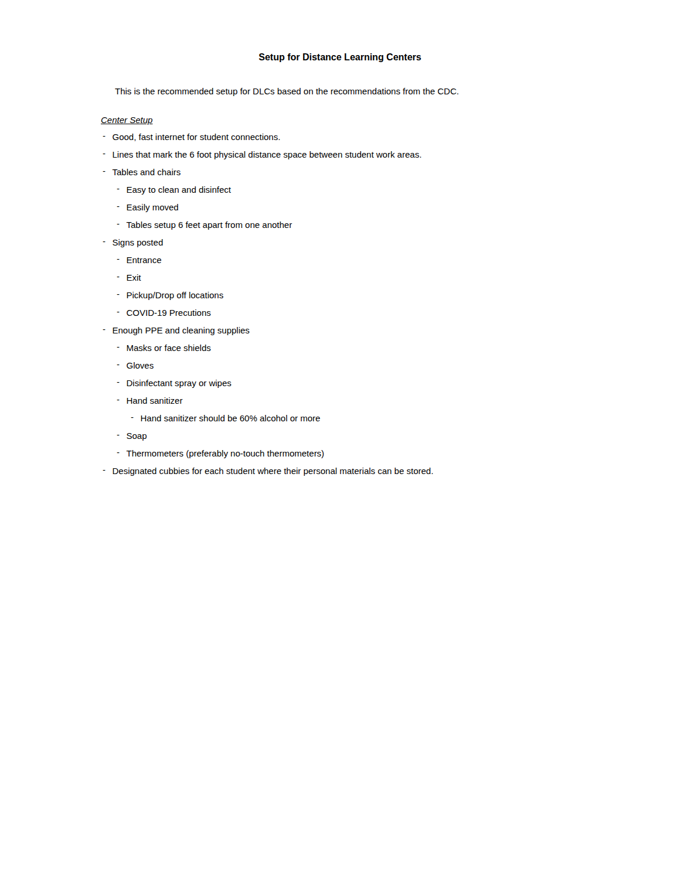Setup for Distance Learning Centers
This is the recommended setup for DLCs based on the recommendations from the CDC.
Center Setup
Good, fast internet for student connections.
Lines that mark the 6 foot physical distance space between student work areas.
Tables and chairs
Easy to clean and disinfect
Easily moved
Tables setup 6 feet apart from one another
Signs posted
Entrance
Exit
Pickup/Drop off locations
COVID-19 Precutions
Enough PPE and cleaning supplies
Masks or face shields
Gloves
Disinfectant spray or wipes
Hand sanitizer
Hand sanitizer should be 60% alcohol or more
Soap
Thermometers (preferably no-touch thermometers)
Designated cubbies for each student where their personal materials can be stored.